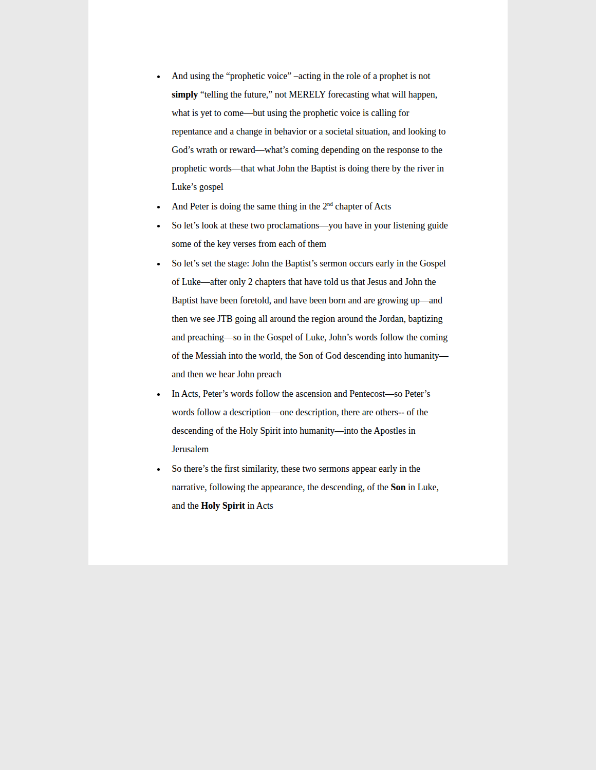And using the “prophetic voice” –acting in the role of a prophet is not simply “telling the future,” not MERELY forecasting what will happen, what is yet to come—but using the prophetic voice is calling for repentance and a change in behavior or a societal situation, and looking to God’s wrath or reward—what’s coming depending on the response to the prophetic words—that what John the Baptist is doing there by the river in Luke’s gospel
And Peter is doing the same thing in the 2nd chapter of Acts
So let’s look at these two proclamations—you have in your listening guide some of the key verses from each of them
So let’s set the stage: John the Baptist’s sermon occurs early in the Gospel of Luke—after only 2 chapters that have told us that Jesus and John the Baptist have been foretold, and have been born and are growing up—and then we see JTB going all around the region around the Jordan, baptizing and preaching—so in the Gospel of Luke, John’s words follow the coming of the Messiah into the world, the Son of God descending into humanity—and then we hear John preach
In Acts, Peter’s words follow the ascension and Pentecost—so Peter’s words follow a description—one description, there are others-- of the descending of the Holy Spirit into humanity—into the Apostles in Jerusalem
So there’s the first similarity, these two sermons appear early in the narrative, following the appearance, the descending, of the Son in Luke, and the Holy Spirit in Acts